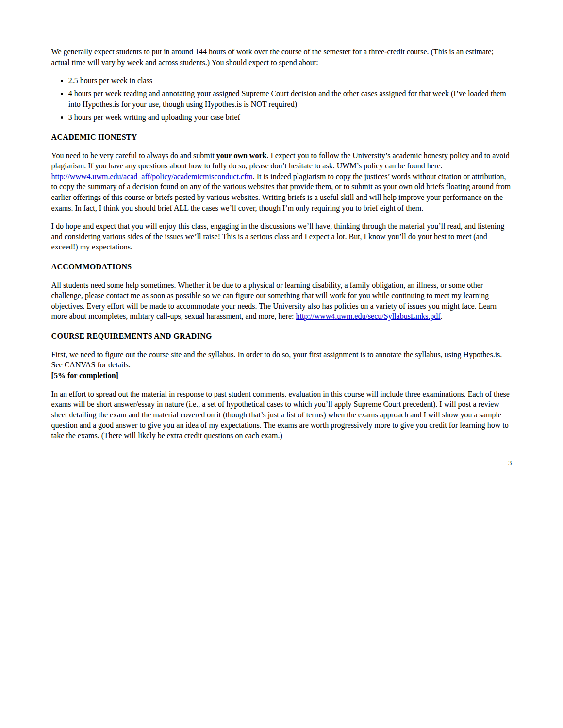We generally expect students to put in around 144 hours of work over the course of the semester for a three-credit course. (This is an estimate; actual time will vary by week and across students.) You should expect to spend about:
2.5 hours per week in class
4 hours per week reading and annotating your assigned Supreme Court decision and the other cases assigned for that week (I’ve loaded them into Hypothes.is for your use, though using Hypothes.is is NOT required)
3 hours per week writing and uploading your case brief
ACADEMIC HONESTY
You need to be very careful to always do and submit your own work. I expect you to follow the University’s academic honesty policy and to avoid plagiarism. If you have any questions about how to fully do so, please don’t hesitate to ask. UWM’s policy can be found here: http://www4.uwm.edu/acad_aff/policy/academicmisconduct.cfm. It is indeed plagiarism to copy the justices’ words without citation or attribution, to copy the summary of a decision found on any of the various websites that provide them, or to submit as your own old briefs floating around from earlier offerings of this course or briefs posted by various websites. Writing briefs is a useful skill and will help improve your performance on the exams. In fact, I think you should brief ALL the cases we’ll cover, though I’m only requiring you to brief eight of them.
I do hope and expect that you will enjoy this class, engaging in the discussions we’ll have, thinking through the material you’ll read, and listening and considering various sides of the issues we’ll raise! This is a serious class and I expect a lot. But, I know you’ll do your best to meet (and exceed!) my expectations.
ACCOMMODATIONS
All students need some help sometimes. Whether it be due to a physical or learning disability, a family obligation, an illness, or some other challenge, please contact me as soon as possible so we can figure out something that will work for you while continuing to meet my learning objectives. Every effort will be made to accommodate your needs. The University also has policies on a variety of issues you might face. Learn more about incompletes, military call-ups, sexual harassment, and more, here: http://www4.uwm.edu/secu/SyllabusLinks.pdf.
COURSE REQUIREMENTS AND GRADING
First, we need to figure out the course site and the syllabus. In order to do so, your first assignment is to annotate the syllabus, using Hypothes.is. See CANVAS for details.
[5% for completion]
In an effort to spread out the material in response to past student comments, evaluation in this course will include three examinations. Each of these exams will be short answer/essay in nature (i.e., a set of hypothetical cases to which you’ll apply Supreme Court precedent). I will post a review sheet detailing the exam and the material covered on it (though that’s just a list of terms) when the exams approach and I will show you a sample question and a good answer to give you an idea of my expectations. The exams are worth progressively more to give you credit for learning how to take the exams. (There will likely be extra credit questions on each exam.)
3